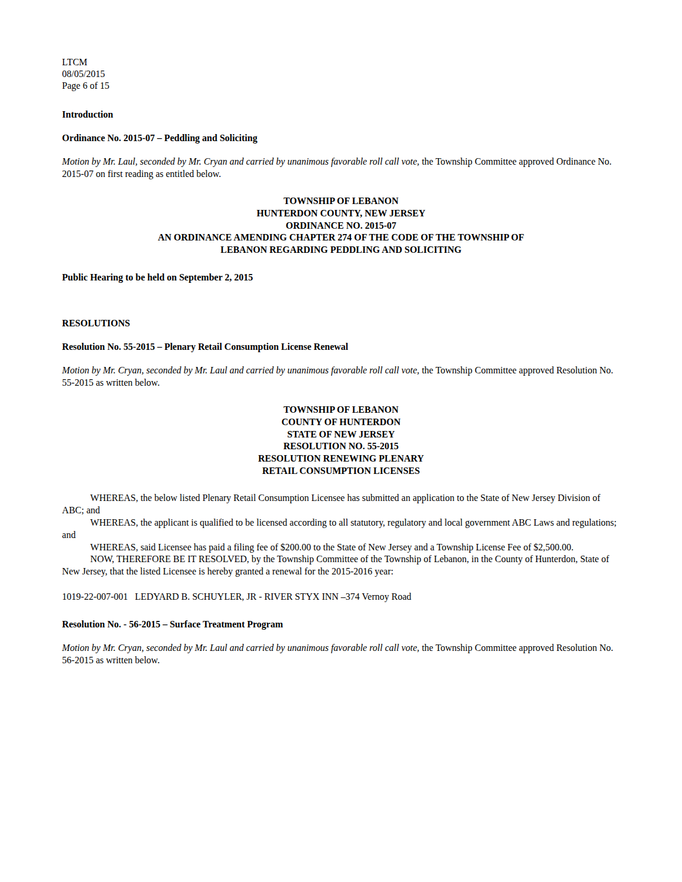LTCM
08/05/2015
Page 6 of 15
Introduction
Ordinance No. 2015-07 – Peddling and Soliciting
Motion by Mr. Laul, seconded by Mr. Cryan and carried by unanimous favorable roll call vote, the Township Committee approved Ordinance No. 2015-07 on first reading as entitled below.
TOWNSHIP OF LEBANON
HUNTERDON COUNTY, NEW JERSEY
ORDINANCE NO. 2015-07
AN ORDINANCE AMENDING CHAPTER 274 OF THE CODE OF THE TOWNSHIP OF
LEBANON REGARDING PEDDLING AND SOLICITING
Public Hearing to be held on September 2, 2015
RESOLUTIONS
Resolution No. 55-2015 – Plenary Retail Consumption License Renewal
Motion by Mr. Cryan, seconded by Mr. Laul and carried by unanimous favorable roll call vote, the Township Committee approved Resolution No. 55-2015 as written below.
TOWNSHIP OF LEBANON
COUNTY OF HUNTERDON
STATE OF NEW JERSEY
RESOLUTION NO. 55-2015
RESOLUTION RENEWING PLENARY
RETAIL CONSUMPTION LICENSES
WHEREAS, the below listed Plenary Retail Consumption Licensee has submitted an application to the State of New Jersey Division of ABC; and
WHEREAS, the applicant is qualified to be licensed according to all statutory, regulatory and local government ABC Laws and regulations; and
WHEREAS, said Licensee has paid a filing fee of $200.00 to the State of New Jersey and a Township License Fee of $2,500.00.
NOW, THEREFORE BE IT RESOLVED, by the Township Committee of the Township of Lebanon, in the County of Hunterdon, State of New Jersey, that the listed Licensee is hereby granted a renewal for the 2015-2016 year:
1019-22-007-001 LEDYARD B. SCHUYLER, JR - RIVER STYX INN –374 Vernoy Road
Resolution No. - 56-2015 – Surface Treatment Program
Motion by Mr. Cryan, seconded by Mr. Laul and carried by unanimous favorable roll call vote, the Township Committee approved Resolution No. 56-2015 as written below.